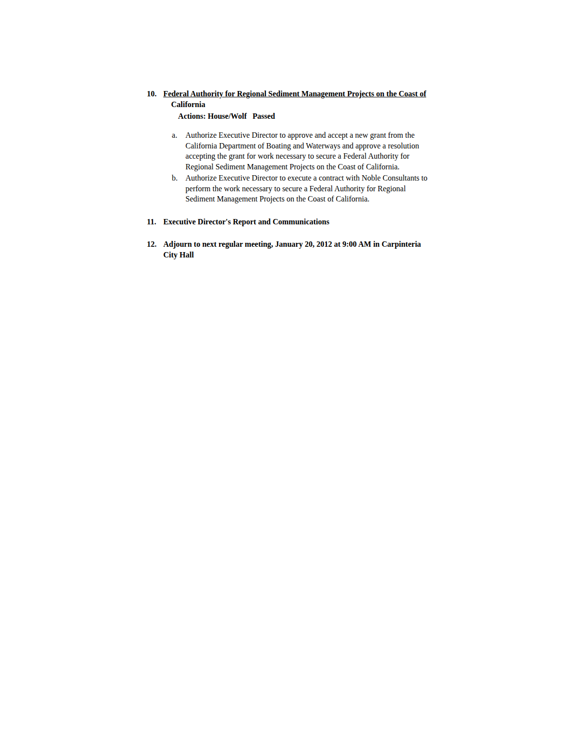10. Federal Authority for Regional Sediment Management Projects on the Coast of
California
Actions: House/Wolf Passed
a. Authorize Executive Director to approve and accept a new grant from the California Department of Boating and Waterways and approve a resolution accepting the grant for work necessary to secure a Federal Authority for Regional Sediment Management Projects on the Coast of California.
b. Authorize Executive Director to execute a contract with Noble Consultants to perform the work necessary to secure a Federal Authority for Regional Sediment Management Projects on the Coast of California.
11. Executive Director's Report and Communications
12. Adjourn to next regular meeting, January 20, 2012 at 9:00 AM in Carpinteria City Hall